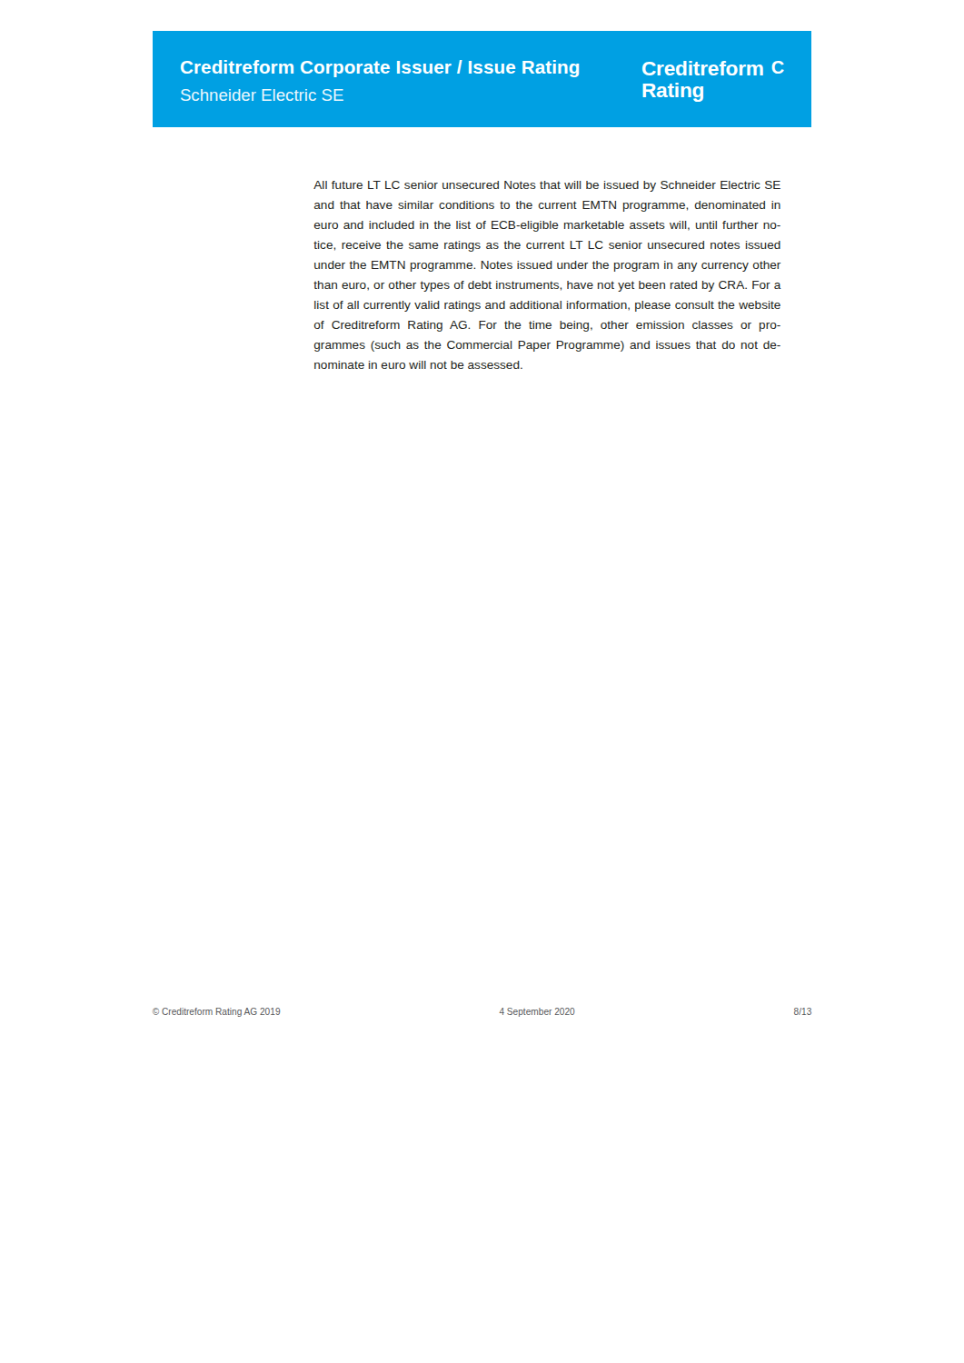Creditreform Corporate Issuer / Issue Rating
Schneider Electric SE
Creditreform C
Rating
All future LT LC senior unsecured Notes that will be issued by Schneider Electric SE and that have similar conditions to the current EMTN programme, denominated in euro and included in the list of ECB-eligible marketable assets will, until further notice, receive the same ratings as the current LT LC senior unsecured notes issued under the EMTN programme. Notes issued under the program in any currency other than euro, or other types of debt instruments, have not yet been rated by CRA. For a list of all currently valid ratings and additional information, please consult the website of Creditreform Rating AG. For the time being, other emission classes or programmes (such as the Commercial Paper Programme) and issues that do not denominate in euro will not be assessed.
© Creditreform Rating AG 2019
4 September 2020
8/13